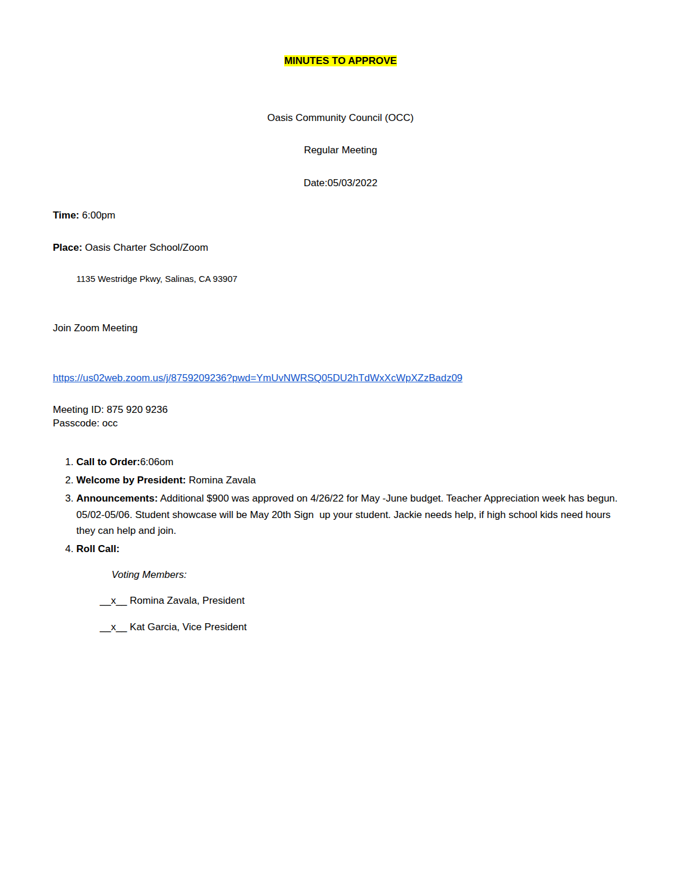MINUTES TO APPROVE
Oasis Community Council (OCC)
Regular Meeting
Date:05/03/2022
Time: 6:00pm
Place: Oasis Charter School/Zoom
1135 Westridge Pkwy, Salinas, CA 93907
Join Zoom Meeting
https://us02web.zoom.us/j/8759209236?pwd=YmUvNWRSQ05DU2hTdWxXcWpXZzBadz09
Meeting ID: 875 920 9236
Passcode: occ
Call to Order: 6:06om
Welcome by President: Romina Zavala
Announcements: Additional $900 was approved on 4/26/22 for May -June budget. Teacher Appreciation week has begun. 05/02-05/06. Student showcase will be May 20th Sign up your student. Jackie needs help, if high school kids need hours they can help and join.
Roll Call:
Voting Members:
__x__ Romina Zavala, President
__x__ Kat Garcia, Vice President